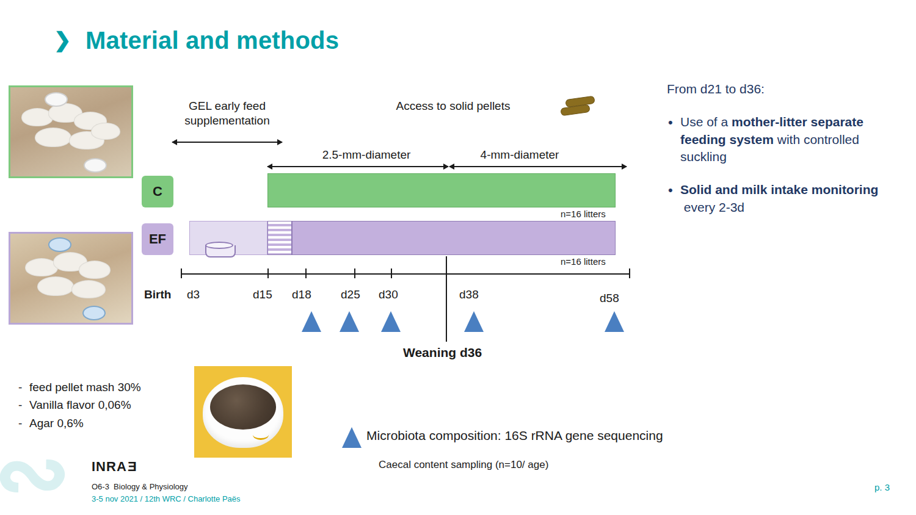❯
Material and methods
GEL early feed
supplementation
Access to solid pellets
2.5-mm-diameter
4-mm-diameter
C
EF
n=16 litters
n=16 litters
Birth
d3
d15
d18
d25
d30
d38
d58
Weaning d36
From d21 to d36:
Use of a mother-litter separate feeding system with controlled suckling
Solid and milk intake monitoring
every 2-3d
-feed pellet mash 30%
-Vanilla flavor 0,06%
-Agar 0,6%
Microbiota composition: 16S rRNA gene sequencing
Caecal content sampling (n=10/ age)
∾
INRAE
O6-3 Biology & Physiology
3-5 nov 2021 / 12th WRC / Charlotte Paës
p. 3